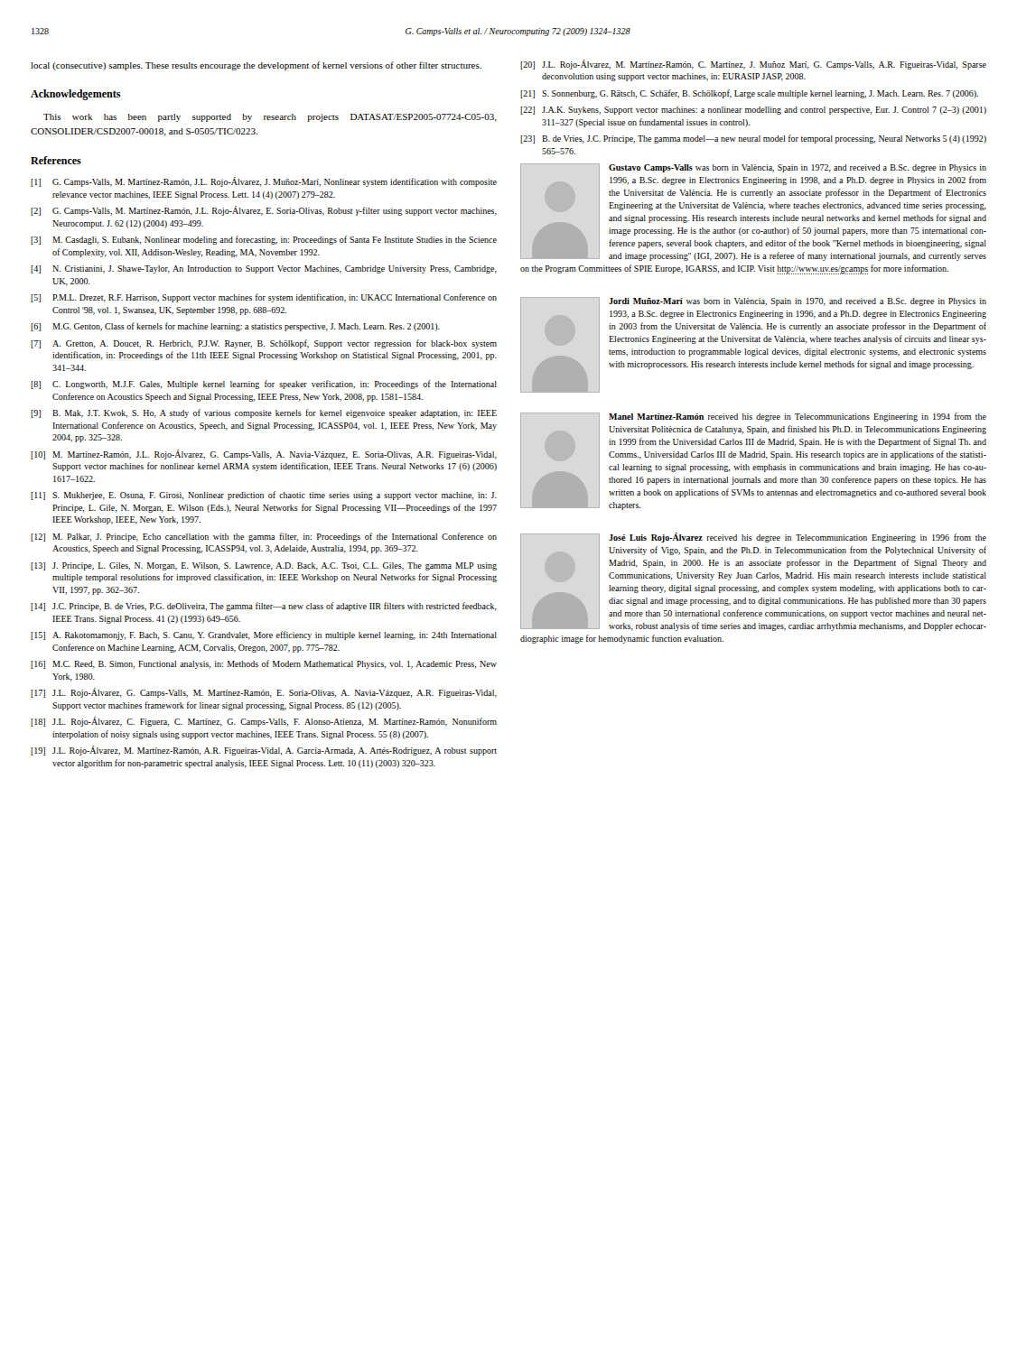1328 G. Camps-Valls et al. / Neurocomputing 72 (2009) 1324–1328
local (consecutive) samples. These results encourage the development of kernel versions of other filter structures.
Acknowledgements
This work has been partly supported by research projects DATASAT/ESP2005-07724-C05-03, CONSOLIDER/CSD2007-00018, and S-0505/TIC/0223.
References
[1] G. Camps-Valls, M. Martínez-Ramón, J.L. Rojo-Álvarez, J. Muñoz-Marí, Nonlinear system identification with composite relevance vector machines, IEEE Signal Process. Lett. 14 (4) (2007) 279–282.
[2] G. Camps-Valls, M. Martínez-Ramón, J.L. Rojo-Álvarez, E. Soria-Olivas, Robust γ-filter using support vector machines, Neurocomput. J. 62 (12) (2004) 493–499.
[3] M. Casdagli, S. Eubank, Nonlinear modeling and forecasting, in: Proceedings of Santa Fe Institute Studies in the Science of Complexity, vol. XII, Addison-Wesley, Reading, MA, November 1992.
[4] N. Cristianini, J. Shawe-Taylor, An Introduction to Support Vector Machines, Cambridge University Press, Cambridge, UK, 2000.
[5] P.M.L. Drezet, R.F. Harrison, Support vector machines for system identification, in: UKACC International Conference on Control '98, vol. 1, Swansea, UK, September 1998, pp. 688–692.
[6] M.G. Genton, Class of kernels for machine learning: a statistics perspective, J. Mach. Learn. Res. 2 (2001).
[7] A. Gretton, A. Doucet, R. Herbrich, P.J.W. Rayner, B. Schölkopf, Support vector regression for black-box system identification, in: Proceedings of the 11th IEEE Signal Processing Workshop on Statistical Signal Processing, 2001, pp. 341–344.
[8] C. Longworth, M.J.F. Gales, Multiple kernel learning for speaker verification, in: Proceedings of the International Conference on Acoustics Speech and Signal Processing, IEEE Press, New York, 2008, pp. 1581–1584.
[9] B. Mak, J.T. Kwok, S. Ho, A study of various composite kernels for kernel eigenvoice speaker adaptation, in: IEEE International Conference on Acoustics, Speech, and Signal Processing, ICASSP04, vol. 1, IEEE Press, New York, May 2004, pp. 325–328.
[10] M. Martínez-Ramón, J.L. Rojo-Álvarez, G. Camps-Valls, A. Navia-Vázquez, E. Soria-Olivas, A.R. Figueiras-Vidal, Support vector machines for nonlinear kernel ARMA system identification, IEEE Trans. Neural Networks 17 (6) (2006) 1617–1622.
[11] S. Mukherjee, E. Osuna, F. Girosi, Nonlinear prediction of chaotic time series using a support vector machine, in: J. Principe, L. Gile, N. Morgan, E. Wilson (Eds.), Neural Networks for Signal Processing VII—Proceedings of the 1997 IEEE Workshop, IEEE, New York, 1997.
[12] M. Palkar, J. Principe, Echo cancellation with the gamma filter, in: Proceedings of the International Conference on Acoustics, Speech and Signal Processing, ICASSP94, vol. 3, Adelaide, Australia, 1994, pp. 369–372.
[13] J. Principe, L. Giles, N. Morgan, E. Wilson, S. Lawrence, A.D. Back, A.C. Tsoi, C.L. Giles, The gamma MLP using multiple temporal resolutions for improved classification, in: IEEE Workshop on Neural Networks for Signal Processing VII, 1997, pp. 362–367.
[14] J.C. Principe, B. de Vries, P.G. deOliveira, The gamma filter—a new class of adaptive IIR filters with restricted feedback, IEEE Trans. Signal Process. 41 (2) (1993) 649–656.
[15] A. Rakotomamonjy, F. Bach, S. Canu, Y. Grandvalet, More efficiency in multiple kernel learning, in: 24th International Conference on Machine Learning, ACM, Corvalis, Oregon, 2007, pp. 775–782.
[16] M.C. Reed, B. Simon, Functional analysis, in: Methods of Modern Mathematical Physics, vol. 1, Academic Press, New York, 1980.
[17] J.L. Rojo-Álvarez, G. Camps-Valls, M. Martínez-Ramón, E. Soria-Olivas, A. Navia-Vázquez, A.R. Figueiras-Vidal, Support vector machines framework for linear signal processing, Signal Process. 85 (12) (2005).
[18] J.L. Rojo-Álvarez, C. Figuera, C. Martínez, G. Camps-Valls, F. Alonso-Atienza, M. Martínez-Ramón, Nonuniform interpolation of noisy signals using support vector machines, IEEE Trans. Signal Process. 55 (8) (2007).
[19] J.L. Rojo-Álvarez, M. Martínez-Ramón, A.R. Figueiras-Vidal, A. García-Armada, A. Artés-Rodríguez, A robust support vector algorithm for non-parametric spectral analysis, IEEE Signal Process. Lett. 10 (11) (2003) 320–323.
[20] J.L. Rojo-Álvarez, M. Martínez-Ramón, C. Martínez, J. Muñoz Marí, G. Camps-Valls, A.R. Figueiras-Vidal, Sparse deconvolution using support vector machines, in: EURASIP JASP, 2008.
[21] S. Sonnenburg, G. Rätsch, C. Schäfer, B. Schölkopf, Large scale multiple kernel learning, J. Mach. Learn. Res. 7 (2006).
[22] J.A.K. Suykens, Support vector machines: a nonlinear modelling and control perspective, Eur. J. Control 7 (2–3) (2001) 311–327 (Special issue on fundamental issues in control).
[23] B. de Vries, J.C. Principe, The gamma model—a new neural model for temporal processing, Neural Networks 5 (4) (1992) 565–576.
Gustavo Camps-Valls was born in València, Spain in 1972, and received a B.Sc. degree in Physics in 1996, a B.Sc. degree in Electronics Engineering in 1998, and a Ph.D. degree in Physics in 2002 from the Universitat de València. He is currently an associate professor in the Department of Electronics Engineering at the Universitat de València, where teaches electronics, advanced time series processing, and signal processing. His research interests include neural networks and kernel methods for signal and image processing. He is the author (or co-author) of 50 journal papers, more than 75 international conference papers, several book chapters, and editor of the book ''Kernel methods in bioengineering, signal and image processing'' (IGI, 2007). He is a referee of many international journals, and currently serves on the Program Committees of SPIE Europe, IGARSS, and ICIP. Visit http://www.uv.es/gcamps for more information.
Jordi Muñoz-Marí was born in València, Spain in 1970, and received a B.Sc. degree in Physics in 1993, a B.Sc. degree in Electronics Engineering in 1996, and a Ph.D. degree in Electronics Engineering in 2003 from the Universitat de València. He is currently an associate professor in the Department of Electronics Engineering at the Universitat de València, where teaches analysis of circuits and linear systems, introduction to programmable logical devices, digital electronic systems, and electronic systems with microprocessors. His research interests include kernel methods for signal and image processing.
Manel Martínez-Ramón received his degree in Telecommunications Engineering in 1994 from the Universitat Politècnica de Catalunya, Spain, and finished his Ph.D. in Telecommunications Engineering in 1999 from the Universidad Carlos III de Madrid, Spain. He is with the Department of Signal Th. and Comms., Universidad Carlos III de Madrid, Spain. His research topics are in applications of the statistical learning to signal processing, with emphasis in communications and brain imaging. He has co-authored 16 papers in international journals and more than 30 conference papers on these topics. He has written a book on applications of SVMs to antennas and electromagnetics and co-authored several book chapters.
José Luis Rojo-Álvarez received his degree in Telecommunication Engineering in 1996 from the University of Vigo, Spain, and the Ph.D. in Telecommunication from the Polytechnical University of Madrid, Spain, in 2000. He is an associate professor in the Department of Signal Theory and Communications, University Rey Juan Carlos, Madrid. His main research interests include statistical learning theory, digital signal processing, and complex system modeling, with applications both to cardiac signal and image processing, and to digital communications. He has published more than 30 papers and more than 50 international conference communications, on support vector machines and neural networks, robust analysis of time series and images, cardiac arrhythmia mechanisms, and Doppler echocardiographic image for hemodynamic function evaluation.